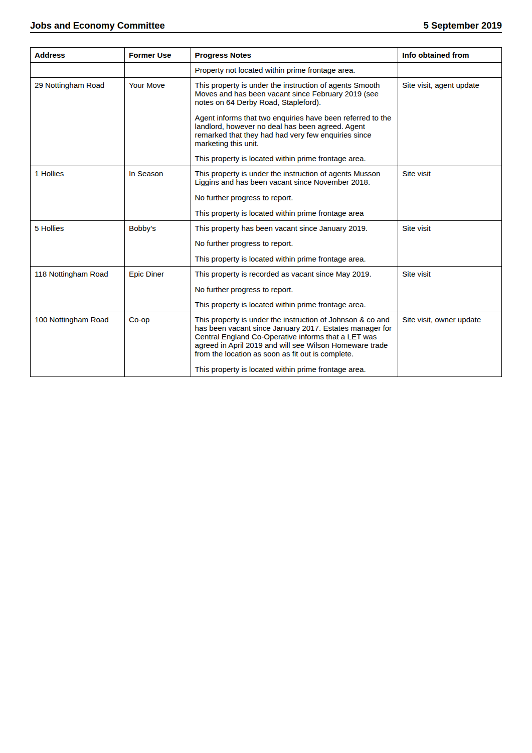Jobs and Economy Committee 5 September 2019
| Address | Former Use | Progress Notes | Info obtained from |
| --- | --- | --- | --- |
| | | Property not located within prime frontage area. | |
| 29 Nottingham Road | Your Move | This property is under the instruction of agents Smooth Moves and has been vacant since February 2019 (see notes on 64 Derby Road, Stapleford). Agent informs that two enquiries have been referred to the landlord, however no deal has been agreed. Agent remarked that they had had very few enquiries since marketing this unit. This property is located within prime frontage area. | Site visit, agent update |
| 1 Hollies | In Season | This property is under the instruction of agents Musson Liggins and has been vacant since November 2018. No further progress to report. This property is located within prime frontage area | Site visit |
| 5 Hollies | Bobby’s | This property has been vacant since January 2019. No further progress to report. This property is located within prime frontage area. | Site visit |
| 118 Nottingham Road | Epic Diner | This property is recorded as vacant since May 2019. No further progress to report. This property is located within prime frontage area. | Site visit |
| 100 Nottingham Road | Co-op | This property is under the instruction of Johnson & co and has been vacant since January 2017. Estates manager for Central England Co-Operative informs that a LET was agreed in April 2019 and will see Wilson Homeware trade from the location as soon as fit out is complete. This property is located within prime frontage area. | Site visit, owner update |